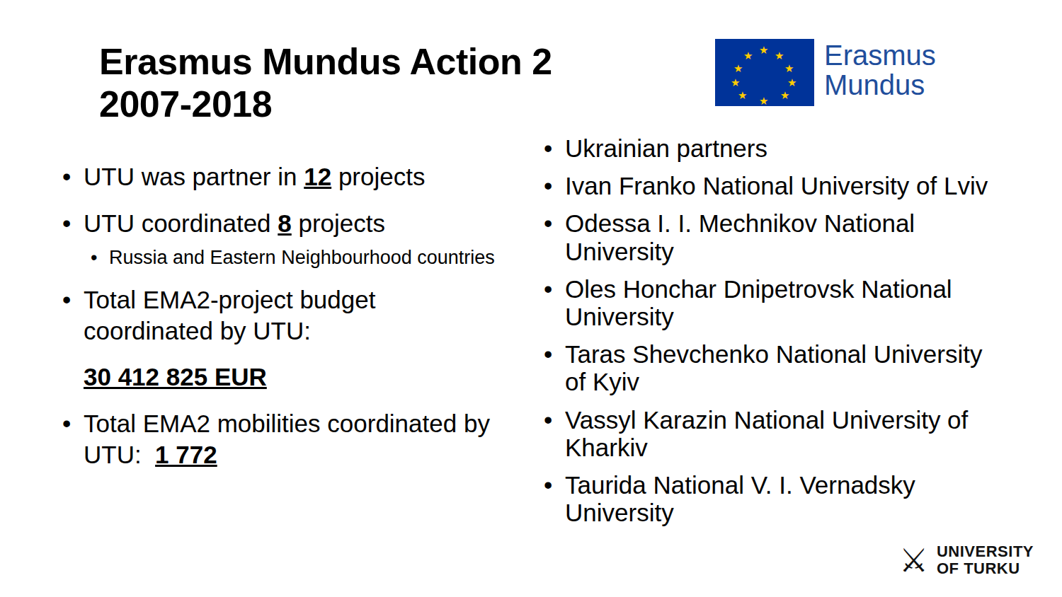Erasmus Mundus Action 2
2007-2018
★ ★ ★ ★ ★ ★ ★ ★ ★ ★
Erasmus
Mundus
UTU was partner in 12 projects
UTU coordinated 8 projects
Russia and Eastern Neighbourhood countries
Total EMA2-project budget coordinated by UTU:
30 412 825 EUR
Total EMA2 mobilities coordinated by UTU: 1 772
Ukrainian partners
Ivan Franko National University of Lviv
Odessa I. I. Mechnikov National University
Oles Honchar Dnipetrovsk National University
Taras Shevchenko National University of Kyiv
Vassyl Karazin National University of Kharkiv
Taurida National V. I. Vernadsky University
⚔
UNIVERSITY
OF TURKU